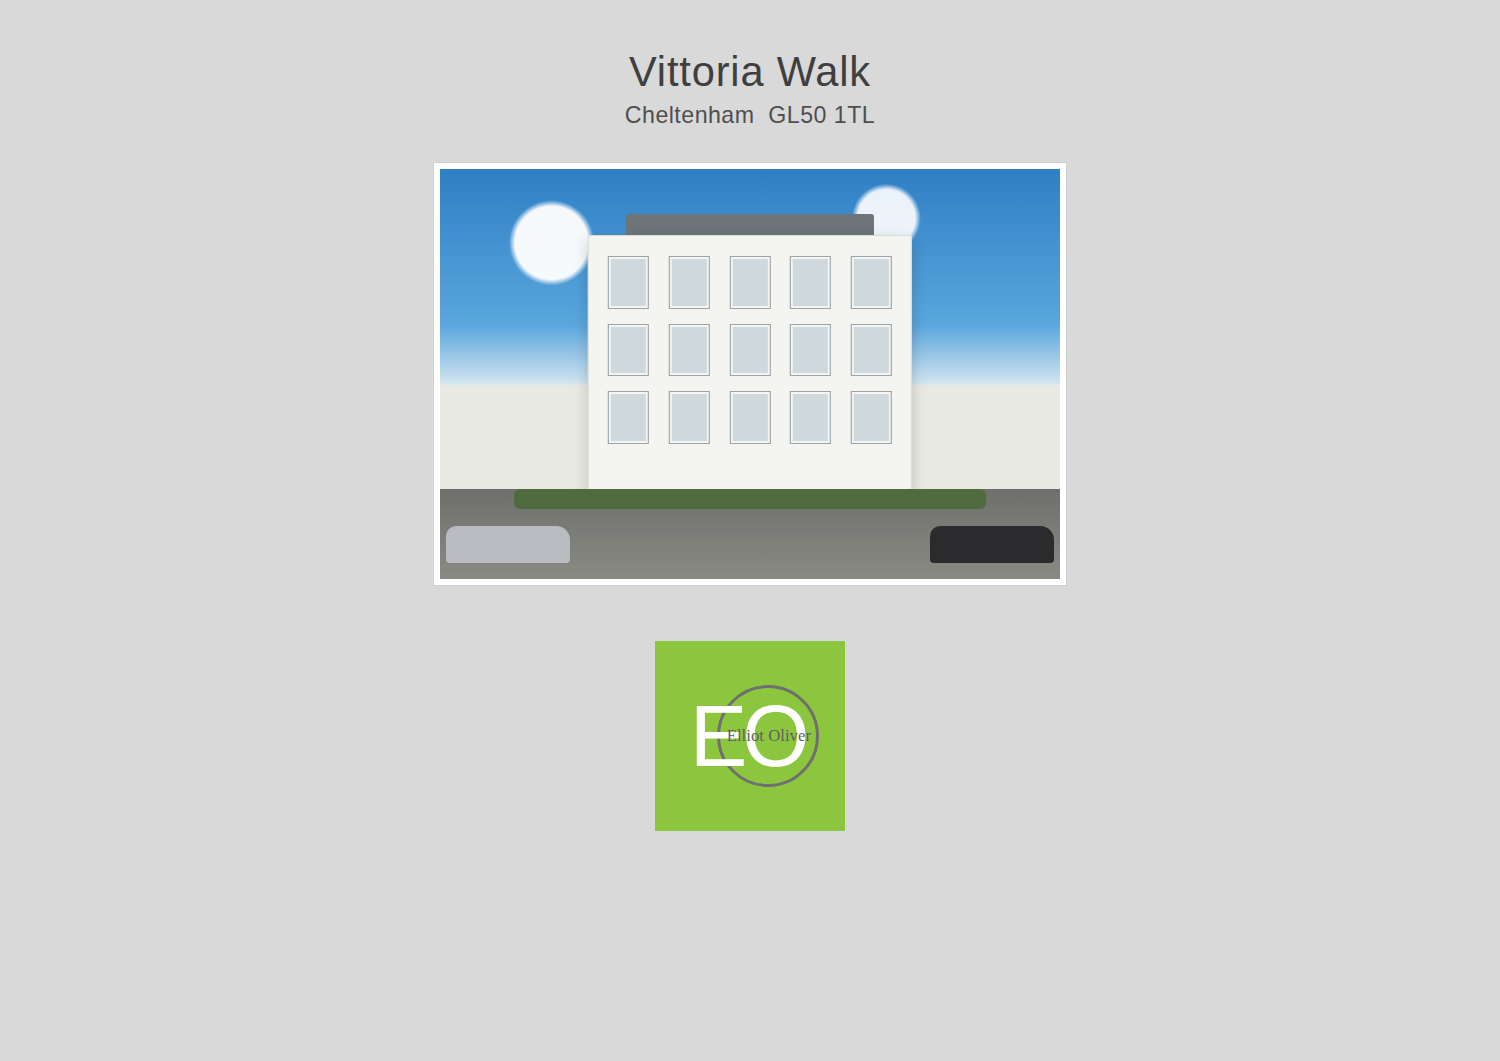Vittoria Walk
Cheltenham GL50 1TL
EO Elliot Oliver